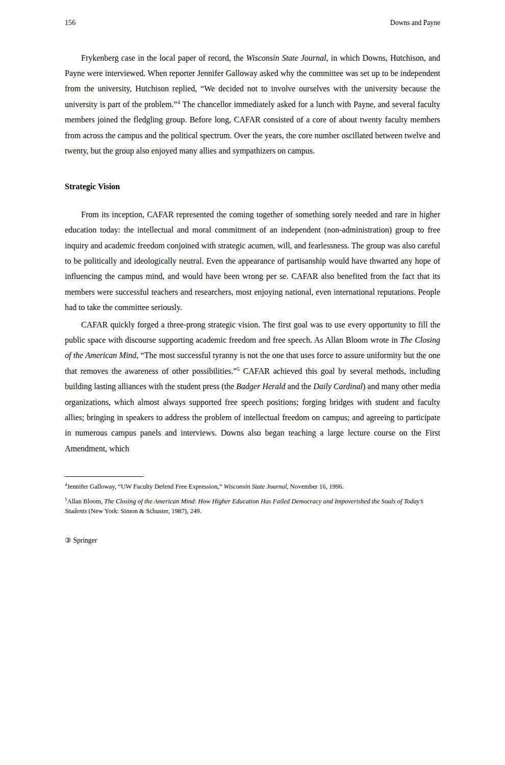156 Downs and Payne
Frykenberg case in the local paper of record, the Wisconsin State Journal, in which Downs, Hutchison, and Payne were interviewed. When reporter Jennifer Galloway asked why the committee was set up to be independent from the university, Hutchison replied, “We decided not to involve ourselves with the university because the university is part of the problem.”4 The chancellor immediately asked for a lunch with Payne, and several faculty members joined the fledgling group. Before long, CAFAR consisted of a core of about twenty faculty members from across the campus and the political spectrum. Over the years, the core number oscillated between twelve and twenty, but the group also enjoyed many allies and sympathizers on campus.
Strategic Vision
From its inception, CAFAR represented the coming together of something sorely needed and rare in higher education today: the intellectual and moral commitment of an independent (non-administration) group to free inquiry and academic freedom conjoined with strategic acumen, will, and fearlessness. The group was also careful to be politically and ideologically neutral. Even the appearance of partisanship would have thwarted any hope of influencing the campus mind, and would have been wrong per se. CAFAR also benefited from the fact that its members were successful teachers and researchers, most enjoying national, even international reputations. People had to take the committee seriously.
CAFAR quickly forged a three-prong strategic vision. The first goal was to use every opportunity to fill the public space with discourse supporting academic freedom and free speech. As Allan Bloom wrote in The Closing of the American Mind, “The most successful tyranny is not the one that uses force to assure uniformity but the one that removes the awareness of other possibilities.”5 CAFAR achieved this goal by several methods, including building lasting alliances with the student press (the Badger Herald and the Daily Cardinal) and many other media organizations, which almost always supported free speech positions; forging bridges with student and faculty allies; bringing in speakers to address the problem of intellectual freedom on campus; and agreeing to participate in numerous campus panels and interviews. Downs also began teaching a large lecture course on the First Amendment, which
4Jennifer Galloway, “UW Faculty Defend Free Expression,” Wisconsin State Journal, November 16, 1996.
5Allan Bloom, The Closing of the American Mind: How Higher Education Has Failed Democracy and Impoverished the Souls of Today’s Students (New York: Simon & Schuster, 1987), 249.
③ Springer